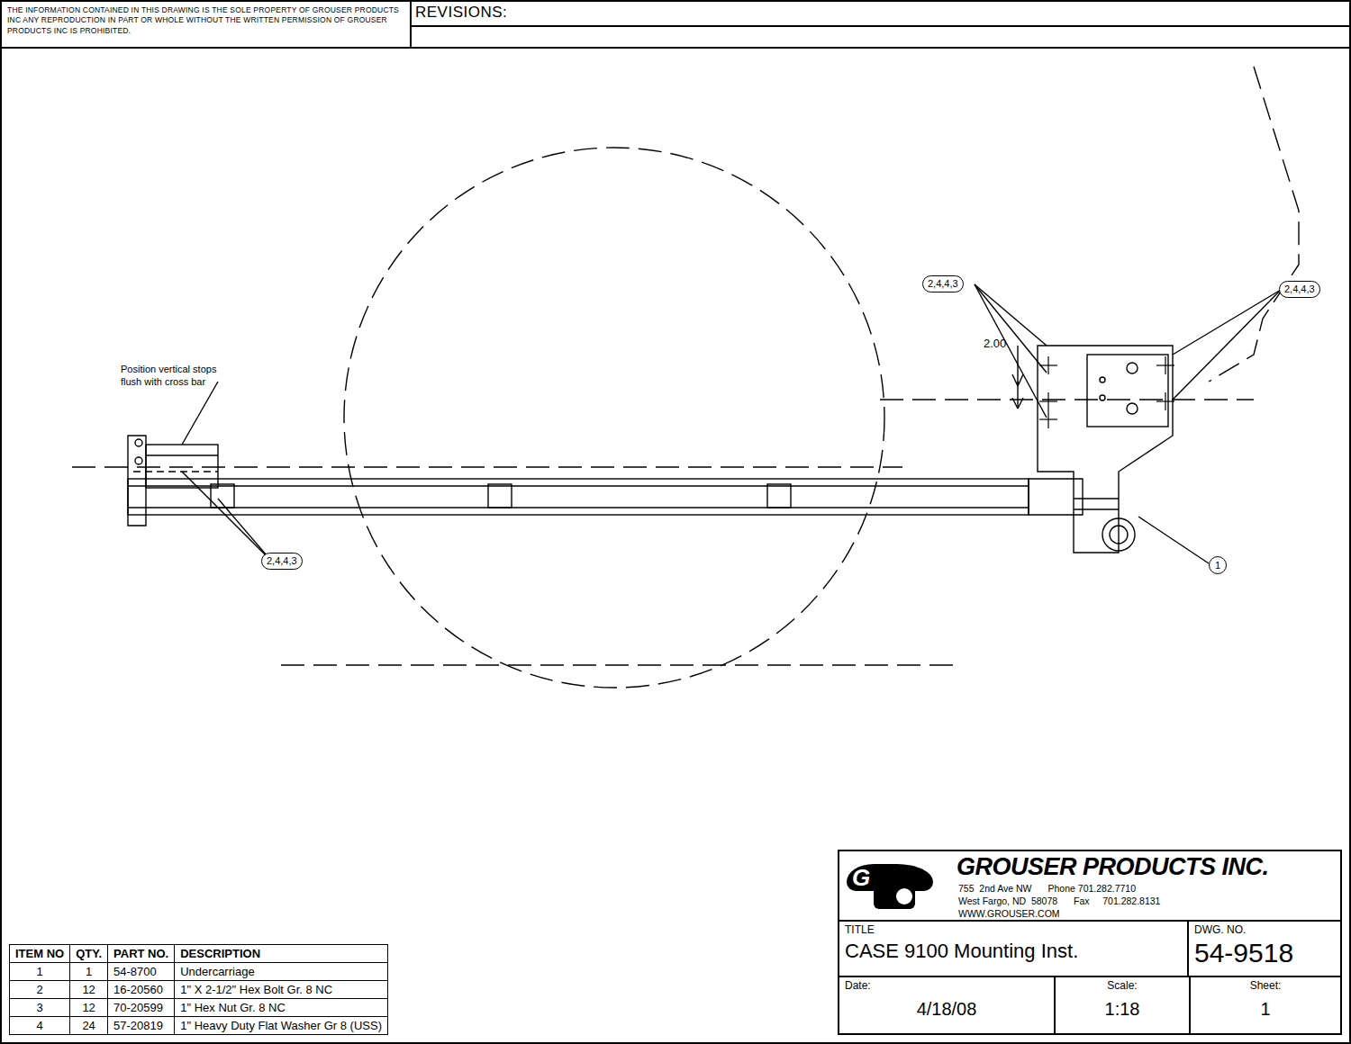THE INFORMATION CONTAINED IN THIS DRAWING IS THE SOLE PROPERTY OF GROUSER PRODUCTS INC ANY REPRODUCTION IN PART OR WHOLE WITHOUT THE WRITTEN PERMISSION OF GROUSER PRODUCTS INC IS PROHIBITED.
REVISIONS:
2,4,4,3
2,4,4,3
2,4,4,3
1
2.00
Position vertical stops
flush with cross bar
| ITEM NO | QTY. | PART NO. | DESCRIPTION |
| --- | --- | --- | --- |
| 1 | 1 | 54-8700 | Undercarriage |
| 2 | 12 | 16-20560 | 1" X 2-1/2" Hex Bolt Gr. 8 NC |
| 3 | 12 | 70-20599 | 1" Hex Nut Gr. 8 NC |
| 4 | 24 | 57-20819 | 1" Heavy Duty Flat Washer Gr 8 (USS) |
G
GROUSER PRODUCTS INC.
755 2nd Ave NWPhone 701.282.7710
West Fargo, ND 58078Fax 701.282.8131
WWW.GROUSER.COM
TITLE
CASE 9100 Mounting Inst.
DWG. NO.
54-9518
Date:
4/18/08
Scale:
1:18
Sheet:
1